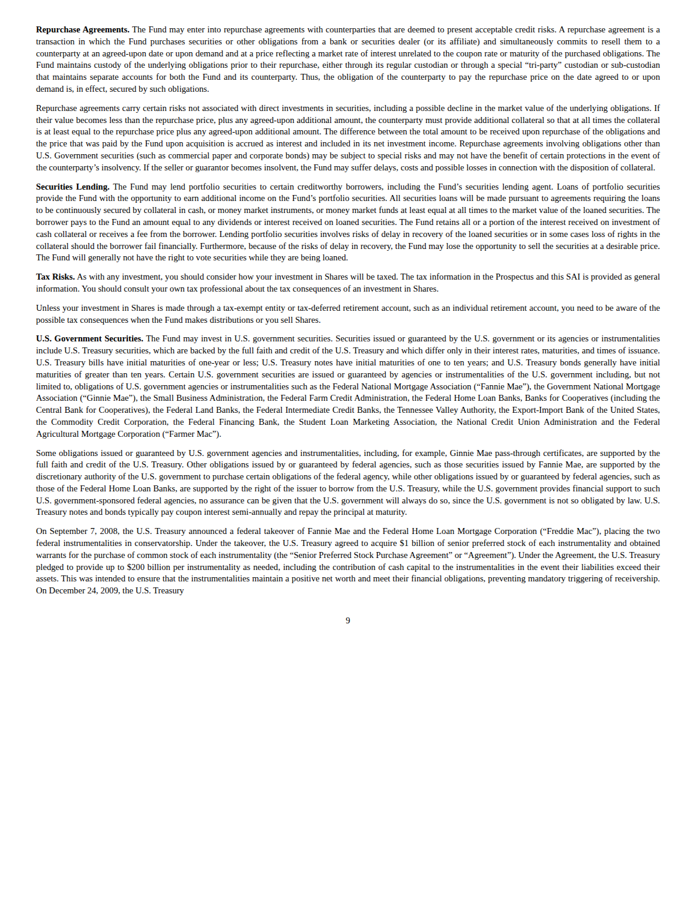Repurchase Agreements. The Fund may enter into repurchase agreements with counterparties that are deemed to present acceptable credit risks. A repurchase agreement is a transaction in which the Fund purchases securities or other obligations from a bank or securities dealer (or its affiliate) and simultaneously commits to resell them to a counterparty at an agreed-upon date or upon demand and at a price reflecting a market rate of interest unrelated to the coupon rate or maturity of the purchased obligations. The Fund maintains custody of the underlying obligations prior to their repurchase, either through its regular custodian or through a special “tri-party” custodian or sub-custodian that maintains separate accounts for both the Fund and its counterparty. Thus, the obligation of the counterparty to pay the repurchase price on the date agreed to or upon demand is, in effect, secured by such obligations.
Repurchase agreements carry certain risks not associated with direct investments in securities, including a possible decline in the market value of the underlying obligations. If their value becomes less than the repurchase price, plus any agreed-upon additional amount, the counterparty must provide additional collateral so that at all times the collateral is at least equal to the repurchase price plus any agreed-upon additional amount. The difference between the total amount to be received upon repurchase of the obligations and the price that was paid by the Fund upon acquisition is accrued as interest and included in its net investment income. Repurchase agreements involving obligations other than U.S. Government securities (such as commercial paper and corporate bonds) may be subject to special risks and may not have the benefit of certain protections in the event of the counterparty’s insolvency. If the seller or guarantor becomes insolvent, the Fund may suffer delays, costs and possible losses in connection with the disposition of collateral.
Securities Lending. The Fund may lend portfolio securities to certain creditworthy borrowers, including the Fund’s securities lending agent. Loans of portfolio securities provide the Fund with the opportunity to earn additional income on the Fund’s portfolio securities. All securities loans will be made pursuant to agreements requiring the loans to be continuously secured by collateral in cash, or money market instruments, or money market funds at least equal at all times to the market value of the loaned securities. The borrower pays to the Fund an amount equal to any dividends or interest received on loaned securities. The Fund retains all or a portion of the interest received on investment of cash collateral or receives a fee from the borrower. Lending portfolio securities involves risks of delay in recovery of the loaned securities or in some cases loss of rights in the collateral should the borrower fail financially. Furthermore, because of the risks of delay in recovery, the Fund may lose the opportunity to sell the securities at a desirable price. The Fund will generally not have the right to vote securities while they are being loaned.
Tax Risks. As with any investment, you should consider how your investment in Shares will be taxed. The tax information in the Prospectus and this SAI is provided as general information. You should consult your own tax professional about the tax consequences of an investment in Shares.
Unless your investment in Shares is made through a tax-exempt entity or tax-deferred retirement account, such as an individual retirement account, you need to be aware of the possible tax consequences when the Fund makes distributions or you sell Shares.
U.S. Government Securities. The Fund may invest in U.S. government securities. Securities issued or guaranteed by the U.S. government or its agencies or instrumentalities include U.S. Treasury securities, which are backed by the full faith and credit of the U.S. Treasury and which differ only in their interest rates, maturities, and times of issuance. U.S. Treasury bills have initial maturities of one-year or less; U.S. Treasury notes have initial maturities of one to ten years; and U.S. Treasury bonds generally have initial maturities of greater than ten years. Certain U.S. government securities are issued or guaranteed by agencies or instrumentalities of the U.S. government including, but not limited to, obligations of U.S. government agencies or instrumentalities such as the Federal National Mortgage Association (“Fannie Mae”), the Government National Mortgage Association (“Ginnie Mae”), the Small Business Administration, the Federal Farm Credit Administration, the Federal Home Loan Banks, Banks for Cooperatives (including the Central Bank for Cooperatives), the Federal Land Banks, the Federal Intermediate Credit Banks, the Tennessee Valley Authority, the Export-Import Bank of the United States, the Commodity Credit Corporation, the Federal Financing Bank, the Student Loan Marketing Association, the National Credit Union Administration and the Federal Agricultural Mortgage Corporation (“Farmer Mac”).
Some obligations issued or guaranteed by U.S. government agencies and instrumentalities, including, for example, Ginnie Mae pass-through certificates, are supported by the full faith and credit of the U.S. Treasury. Other obligations issued by or guaranteed by federal agencies, such as those securities issued by Fannie Mae, are supported by the discretionary authority of the U.S. government to purchase certain obligations of the federal agency, while other obligations issued by or guaranteed by federal agencies, such as those of the Federal Home Loan Banks, are supported by the right of the issuer to borrow from the U.S. Treasury, while the U.S. government provides financial support to such U.S. government-sponsored federal agencies, no assurance can be given that the U.S. government will always do so, since the U.S. government is not so obligated by law. U.S. Treasury notes and bonds typically pay coupon interest semi-annually and repay the principal at maturity.
On September 7, 2008, the U.S. Treasury announced a federal takeover of Fannie Mae and the Federal Home Loan Mortgage Corporation (“Freddie Mac”), placing the two federal instrumentalities in conservatorship. Under the takeover, the U.S. Treasury agreed to acquire $1 billion of senior preferred stock of each instrumentality and obtained warrants for the purchase of common stock of each instrumentality (the “Senior Preferred Stock Purchase Agreement” or “Agreement”). Under the Agreement, the U.S. Treasury pledged to provide up to $200 billion per instrumentality as needed, including the contribution of cash capital to the instrumentalities in the event their liabilities exceed their assets. This was intended to ensure that the instrumentalities maintain a positive net worth and meet their financial obligations, preventing mandatory triggering of receivership. On December 24, 2009, the U.S. Treasury
9